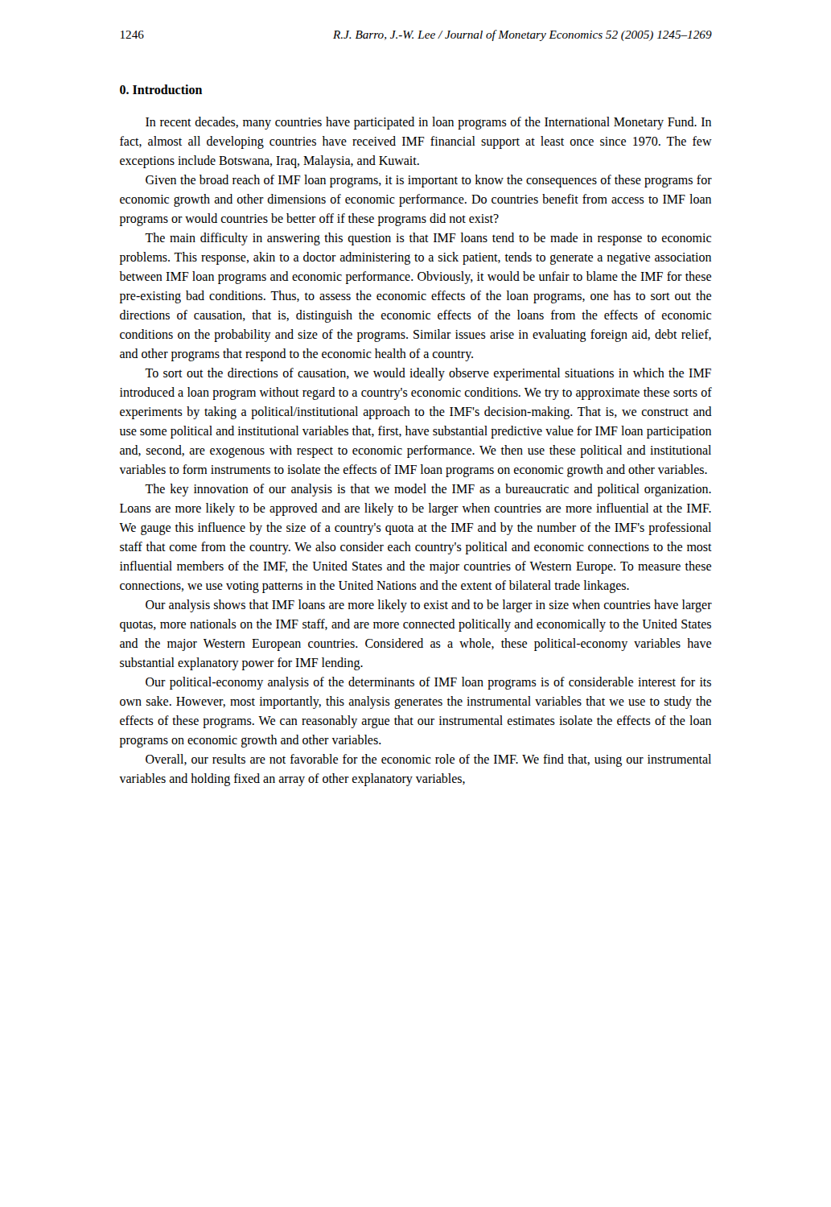1246 R.J. Barro, J.-W. Lee / Journal of Monetary Economics 52 (2005) 1245–1269
0. Introduction
In recent decades, many countries have participated in loan programs of the International Monetary Fund. In fact, almost all developing countries have received IMF financial support at least once since 1970. The few exceptions include Botswana, Iraq, Malaysia, and Kuwait.
Given the broad reach of IMF loan programs, it is important to know the consequences of these programs for economic growth and other dimensions of economic performance. Do countries benefit from access to IMF loan programs or would countries be better off if these programs did not exist?
The main difficulty in answering this question is that IMF loans tend to be made in response to economic problems. This response, akin to a doctor administering to a sick patient, tends to generate a negative association between IMF loan programs and economic performance. Obviously, it would be unfair to blame the IMF for these pre-existing bad conditions. Thus, to assess the economic effects of the loan programs, one has to sort out the directions of causation, that is, distinguish the economic effects of the loans from the effects of economic conditions on the probability and size of the programs. Similar issues arise in evaluating foreign aid, debt relief, and other programs that respond to the economic health of a country.
To sort out the directions of causation, we would ideally observe experimental situations in which the IMF introduced a loan program without regard to a country's economic conditions. We try to approximate these sorts of experiments by taking a political/institutional approach to the IMF's decision-making. That is, we construct and use some political and institutional variables that, first, have substantial predictive value for IMF loan participation and, second, are exogenous with respect to economic performance. We then use these political and institutional variables to form instruments to isolate the effects of IMF loan programs on economic growth and other variables.
The key innovation of our analysis is that we model the IMF as a bureaucratic and political organization. Loans are more likely to be approved and are likely to be larger when countries are more influential at the IMF. We gauge this influence by the size of a country's quota at the IMF and by the number of the IMF's professional staff that come from the country. We also consider each country's political and economic connections to the most influential members of the IMF, the United States and the major countries of Western Europe. To measure these connections, we use voting patterns in the United Nations and the extent of bilateral trade linkages.
Our analysis shows that IMF loans are more likely to exist and to be larger in size when countries have larger quotas, more nationals on the IMF staff, and are more connected politically and economically to the United States and the major Western European countries. Considered as a whole, these political-economy variables have substantial explanatory power for IMF lending.
Our political-economy analysis of the determinants of IMF loan programs is of considerable interest for its own sake. However, most importantly, this analysis generates the instrumental variables that we use to study the effects of these programs. We can reasonably argue that our instrumental estimates isolate the effects of the loan programs on economic growth and other variables.
Overall, our results are not favorable for the economic role of the IMF. We find that, using our instrumental variables and holding fixed an array of other explanatory variables,